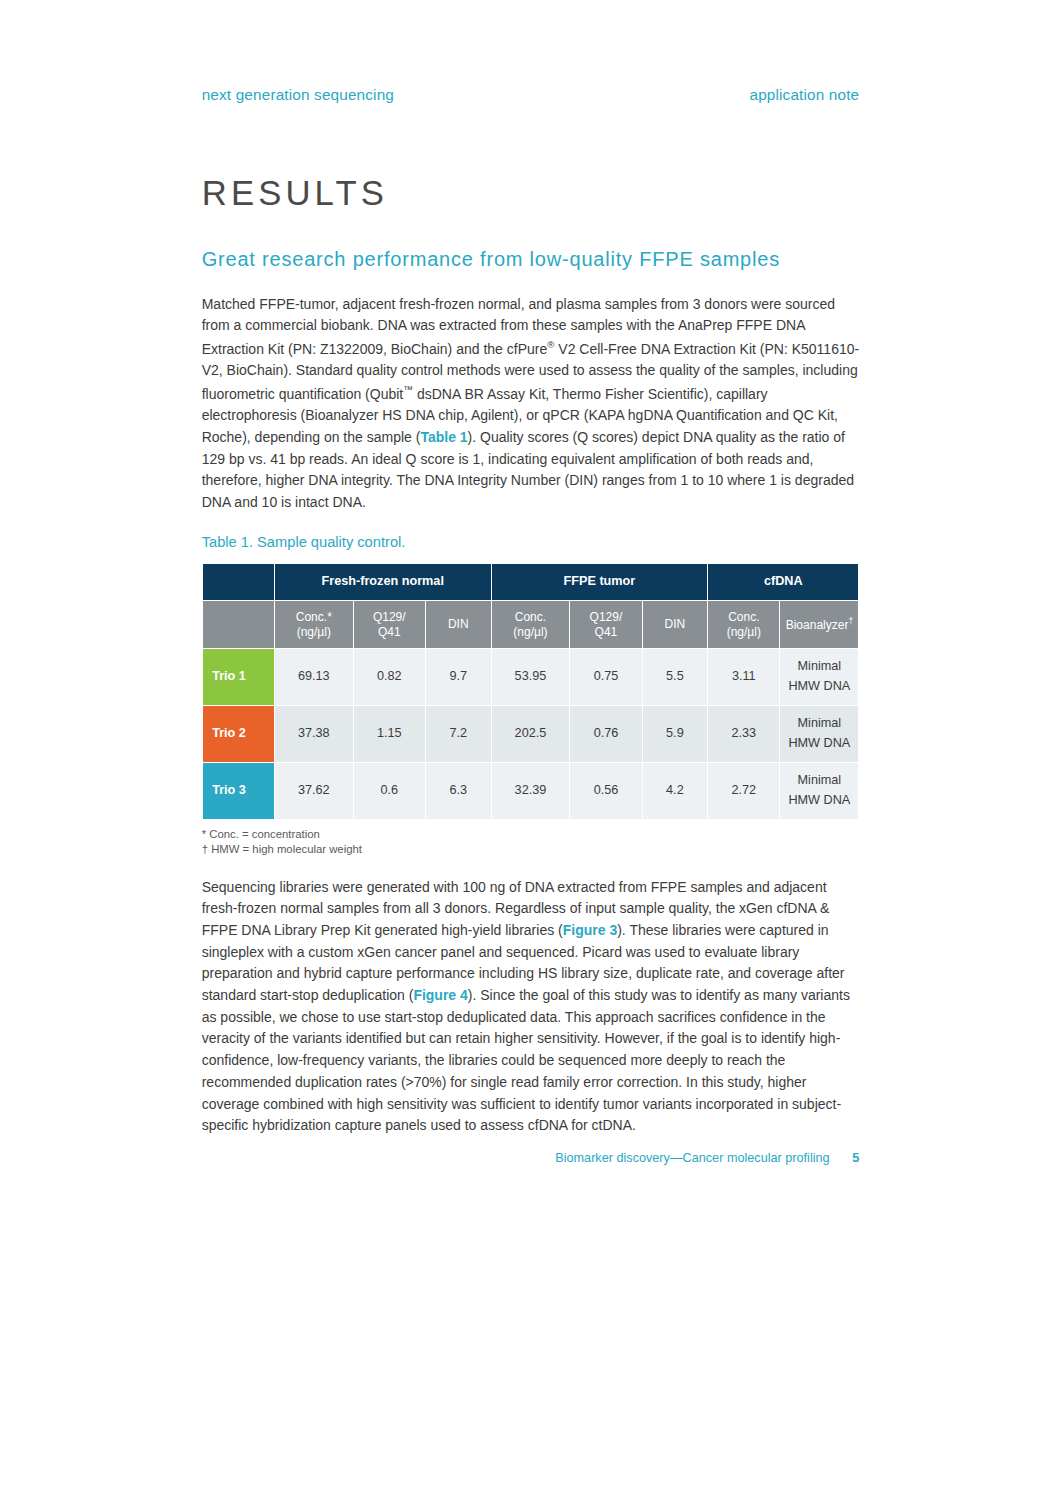next generation sequencing
application note
RESULTS
Great research performance from low-quality FFPE samples
Matched FFPE-tumor, adjacent fresh-frozen normal, and plasma samples from 3 donors were sourced from a commercial biobank. DNA was extracted from these samples with the AnaPrep FFPE DNA Extraction Kit (PN: Z1322009, BioChain) and the cfPure® V2 Cell-Free DNA Extraction Kit (PN: K5011610-V2, BioChain). Standard quality control methods were used to assess the quality of the samples, including fluorometric quantification (Qubit™ dsDNA BR Assay Kit, Thermo Fisher Scientific), capillary electrophoresis (Bioanalyzer HS DNA chip, Agilent), or qPCR (KAPA hgDNA Quantification and QC Kit, Roche), depending on the sample (Table 1). Quality scores (Q scores) depict DNA quality as the ratio of 129 bp vs. 41 bp reads. An ideal Q score is 1, indicating equivalent amplification of both reads and, therefore, higher DNA integrity. The DNA Integrity Number (DIN) ranges from 1 to 10 where 1 is degraded DNA and 10 is intact DNA.
Table 1. Sample quality control.
| | Fresh-frozen normal | FFPE tumor | cfDNA |
| --- | --- | --- | --- |
| | Conc.* (ng/µl) | Q129/ Q41 | DIN | Conc. (ng/µl) | Q129/ Q41 | DIN | Conc. (ng/µl) | Bioanalyzer † |
| Trio 1 | 69.13 | 0.82 | 9.7 | 53.95 | 0.75 | 5.5 | 3.11 | Minimal HMW DNA |
| Trio 2 | 37.38 | 1.15 | 7.2 | 202.5 | 0.76 | 5.9 | 2.33 | Minimal HMW DNA |
| Trio 3 | 37.62 | 0.6 | 6.3 | 32.39 | 0.56 | 4.2 | 2.72 | Minimal HMW DNA |
* Conc. = concentration
† HMW = high molecular weight
Sequencing libraries were generated with 100 ng of DNA extracted from FFPE samples and adjacent fresh-frozen normal samples from all 3 donors. Regardless of input sample quality, the xGen cfDNA & FFPE DNA Library Prep Kit generated high-yield libraries (Figure 3). These libraries were captured in singleplex with a custom xGen cancer panel and sequenced. Picard was used to evaluate library preparation and hybrid capture performance including HS library size, duplicate rate, and coverage after standard start-stop deduplication (Figure 4). Since the goal of this study was to identify as many variants as possible, we chose to use start-stop deduplicated data. This approach sacrifices confidence in the veracity of the variants identified but can retain higher sensitivity. However, if the goal is to identify high-confidence, low-frequency variants, the libraries could be sequenced more deeply to reach the recommended duplication rates (>70%) for single read family error correction. In this study, higher coverage combined with high sensitivity was sufficient to identify tumor variants incorporated in subject-specific hybridization capture panels used to assess cfDNA for ctDNA.
Biomarker discovery—Cancer molecular profiling
5